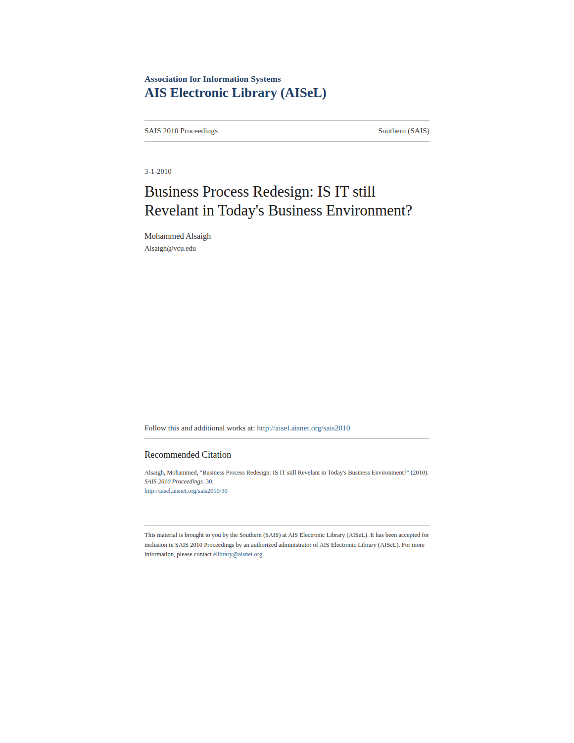Association for Information Systems
AIS Electronic Library (AISeL)
SAIS 2010 Proceedings
Southern (SAIS)
3-1-2010
Business Process Redesign: IS IT still Revelant in Today's Business Environment?
Mohammed Alsaigh
Alsaigh@vcu.edu
Follow this and additional works at: http://aisel.aisnet.org/sais2010
Recommended Citation
Alsaigh, Mohammed, "Business Process Redesign: IS IT still Revelant in Today's Business Environment?" (2010). SAIS 2010 Proceedings. 30.
http://aisel.aisnet.org/sais2010/30
This material is brought to you by the Southern (SAIS) at AIS Electronic Library (AISeL). It has been accepted for inclusion in SAIS 2010 Proceedings by an authorized administrator of AIS Electronic Library (AISeL). For more information, please contact elibrary@aisnet.org.